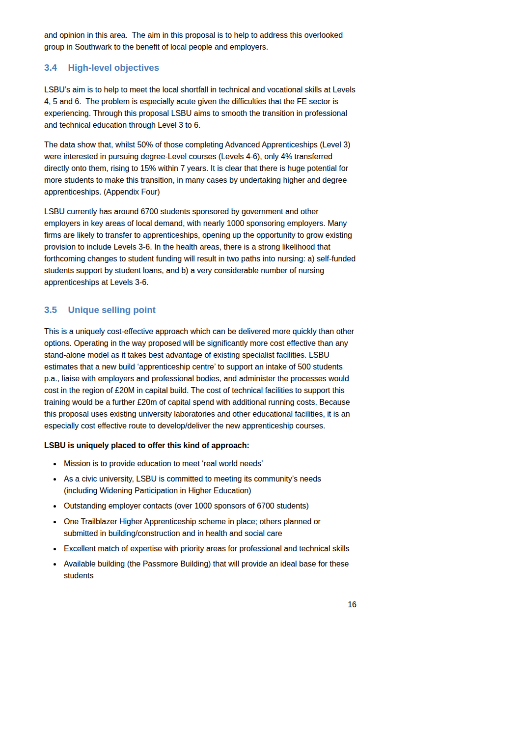and opinion in this area. The aim in this proposal is to help to address this overlooked group in Southwark to the benefit of local people and employers.
3.4 High-level objectives
LSBU’s aim is to help to meet the local shortfall in technical and vocational skills at Levels 4, 5 and 6. The problem is especially acute given the difficulties that the FE sector is experiencing. Through this proposal LSBU aims to smooth the transition in professional and technical education through Level 3 to 6.
The data show that, whilst 50% of those completing Advanced Apprenticeships (Level 3) were interested in pursuing degree-Level courses (Levels 4-6), only 4% transferred directly onto them, rising to 15% within 7 years. It is clear that there is huge potential for more students to make this transition, in many cases by undertaking higher and degree apprenticeships. (Appendix Four)
LSBU currently has around 6700 students sponsored by government and other employers in key areas of local demand, with nearly 1000 sponsoring employers. Many firms are likely to transfer to apprenticeships, opening up the opportunity to grow existing provision to include Levels 3-6. In the health areas, there is a strong likelihood that forthcoming changes to student funding will result in two paths into nursing: a) self-funded students support by student loans, and b) a very considerable number of nursing apprenticeships at Levels 3-6.
3.5 Unique selling point
This is a uniquely cost-effective approach which can be delivered more quickly than other options. Operating in the way proposed will be significantly more cost effective than any stand-alone model as it takes best advantage of existing specialist facilities. LSBU estimates that a new build ‘apprenticeship centre’ to support an intake of 500 students p.a., liaise with employers and professional bodies, and administer the processes would cost in the region of £20M in capital build. The cost of technical facilities to support this training would be a further £20m of capital spend with additional running costs. Because this proposal uses existing university laboratories and other educational facilities, it is an especially cost effective route to develop/deliver the new apprenticeship courses.
LSBU is uniquely placed to offer this kind of approach:
Mission is to provide education to meet ‘real world needs’
As a civic university, LSBU is committed to meeting its community’s needs (including Widening Participation in Higher Education)
Outstanding employer contacts (over 1000 sponsors of 6700 students)
One Trailblazer Higher Apprenticeship scheme in place; others planned or submitted in building/construction and in health and social care
Excellent match of expertise with priority areas for professional and technical skills
Available building (the Passmore Building) that will provide an ideal base for these students
16